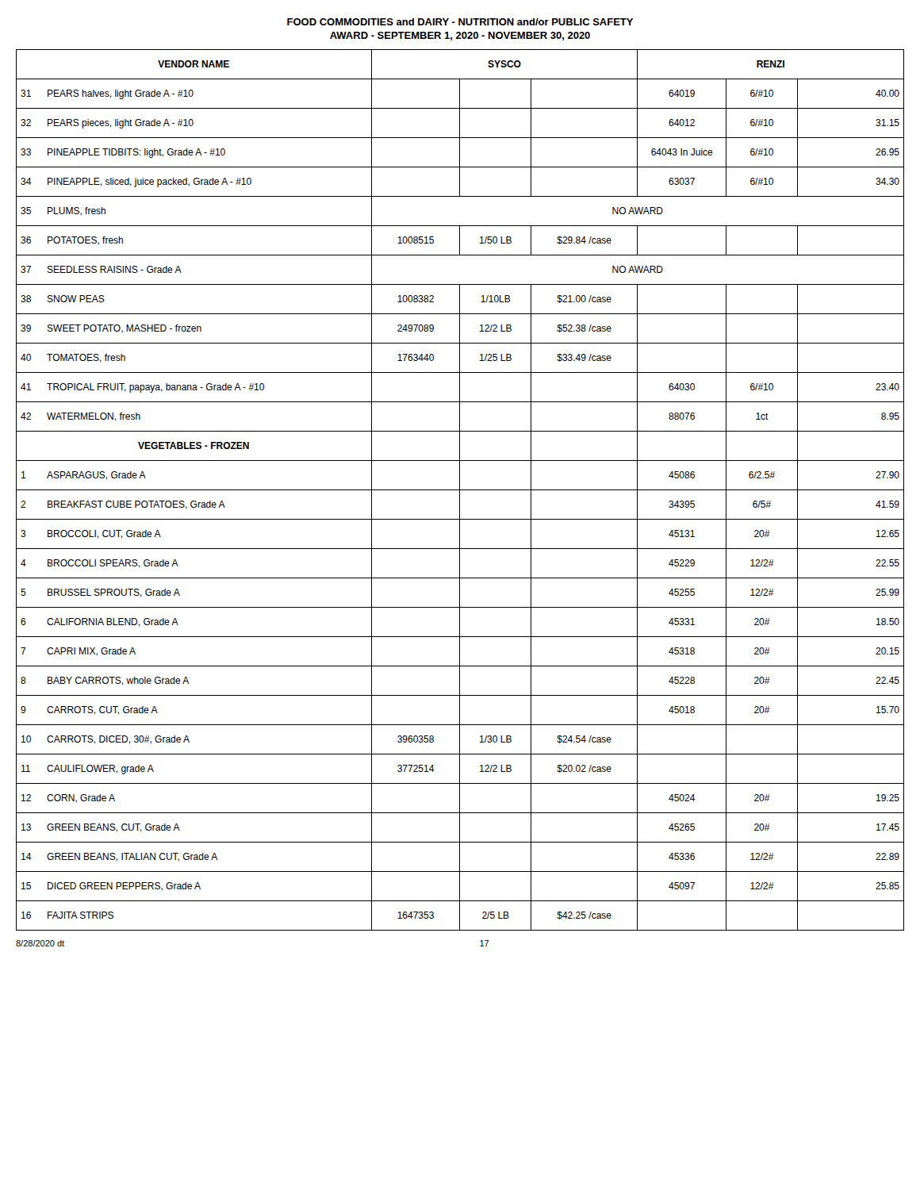FOOD COMMODITIES and DAIRY - NUTRITION and/or PUBLIC SAFETY
AWARD - SEPTEMBER 1, 2020 - NOVEMBER 30, 2020
| VENDOR NAME | SYSCO | RENZI |
| --- | --- | --- |
| 31 | PEARS halves, light Grade A - #10 | | | | 64019 | 6/#10 | 40.00 |
| 32 | PEARS pieces, light Grade A - #10 | | | | 64012 | 6/#10 | 31.15 |
| 33 | PINEAPPLE TIDBITS: light, Grade A - #10 | | | | 64043 In Juice | 6/#10 | 26.95 |
| 34 | PINEAPPLE, sliced, juice packed, Grade A - #10 | | | | 63037 | 6/#10 | 34.30 |
| 35 | PLUMS, fresh | NO AWARD |
| 36 | POTATOES, fresh | 1008515 | 1/50 LB | $29.84 /case | | | |
| 37 | SEEDLESS RAISINS - Grade A | NO AWARD |
| 38 | SNOW PEAS | 1008382 | 1/10LB | $21.00 /case | | | |
| 39 | SWEET POTATO, MASHED - frozen | 2497089 | 12/2 LB | $52.38 /case | | | |
| 40 | TOMATOES, fresh | 1763440 | 1/25 LB | $33.49 /case | | | |
| 41 | TROPICAL FRUIT, papaya, banana - Grade A - #10 | | | | 64030 | 6/#10 | 23.40 |
| 42 | WATERMELON, fresh | | | | 88076 | 1ct | 8.95 |
| VEGETABLES - FROZEN | | | | | | |
| 1 | ASPARAGUS, Grade A | | | | 45086 | 6/2.5# | 27.90 |
| 2 | BREAKFAST CUBE POTATOES, Grade A | | | | 34395 | 6/5# | 41.59 |
| 3 | BROCCOLI, CUT, Grade A | | | | 45131 | 20# | 12.65 |
| 4 | BROCCOLI SPEARS, Grade A | | | | 45229 | 12/2# | 22.55 |
| 5 | BRUSSEL SPROUTS, Grade A | | | | 45255 | 12/2# | 25.99 |
| 6 | CALIFORNIA BLEND, Grade A | | | | 45331 | 20# | 18.50 |
| 7 | CAPRI MIX, Grade A | | | | 45318 | 20# | 20.15 |
| 8 | BABY CARROTS, whole Grade A | | | | 45228 | 20# | 22.45 |
| 9 | CARROTS, CUT, Grade A | | | | 45018 | 20# | 15.70 |
| 10 | CARROTS, DICED, 30#, Grade A | 3960358 | 1/30 LB | $24.54 /case | | | |
| 11 | CAULIFLOWER, grade A | 3772514 | 12/2 LB | $20.02 /case | | | |
| 12 | CORN, Grade A | | | | 45024 | 20# | 19.25 |
| 13 | GREEN BEANS, CUT, Grade A | | | | 45265 | 20# | 17.45 |
| 14 | GREEN BEANS, ITALIAN CUT, Grade A | | | | 45336 | 12/2# | 22.89 |
| 15 | DICED GREEN PEPPERS, Grade A | | | | 45097 | 12/2# | 25.85 |
| 16 | FAJITA STRIPS | 1647353 | 2/5 LB | $42.25 /case | | | |
8/28/2020 dt 17